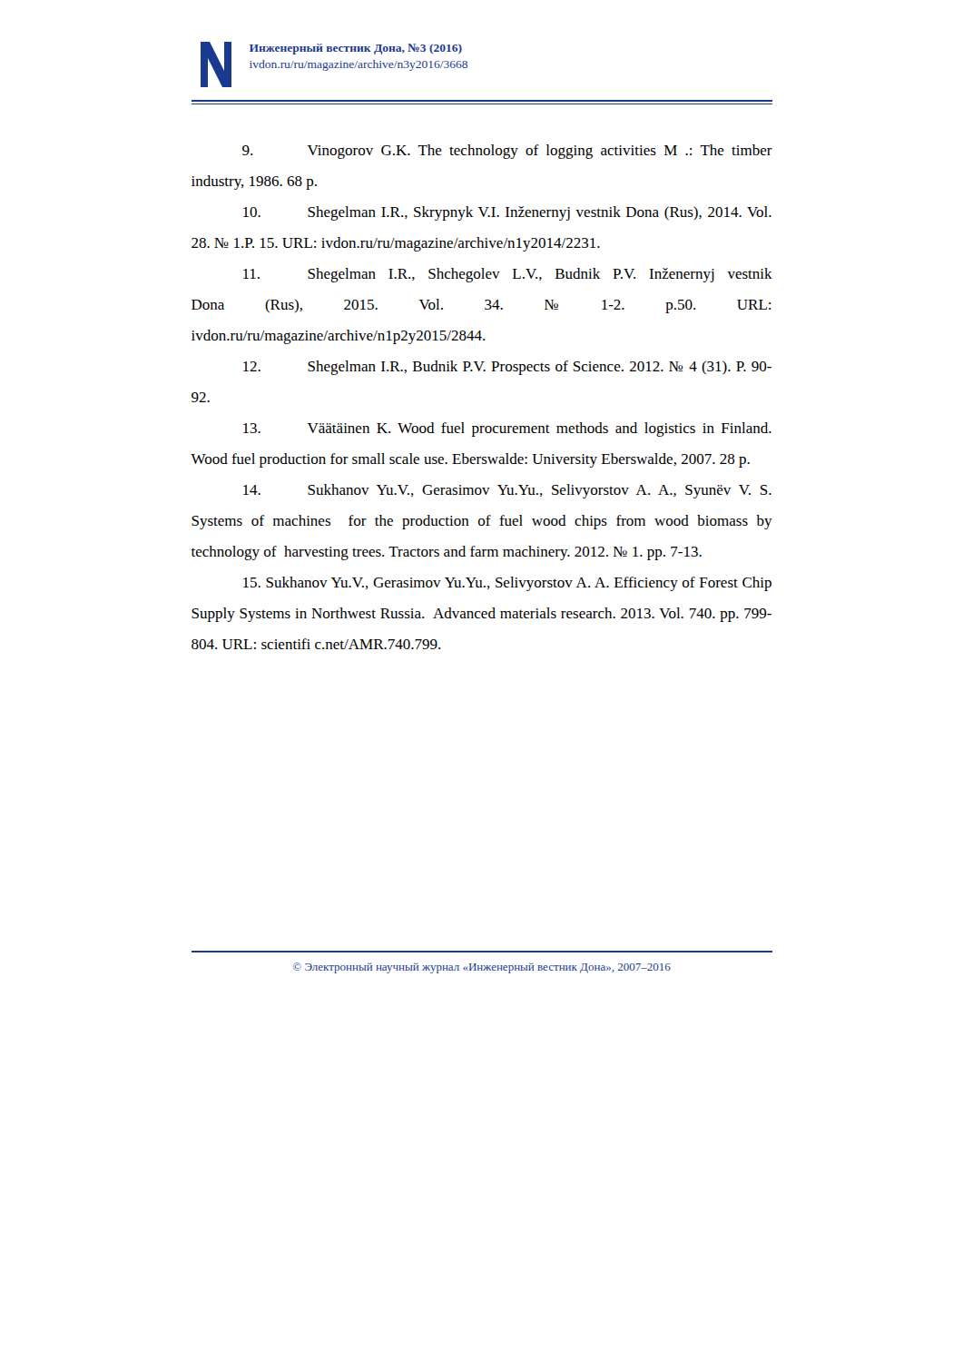Инженерный вестник Дона, №3 (2016)
ivdon.ru/ru/magazine/archive/n3y2016/3668
9. Vinogorov G.K. The technology of logging activities M .: The timber industry, 1986. 68 p.
10. Shegelman I.R., Skrypnyk V.I. Inženernyj vestnik Dona (Rus), 2014. Vol. 28. № 1.P. 15. URL: ivdon.ru/ru/magazine/archive/n1y2014/2231.
11. Shegelman I.R., Shchegolev L.V., Budnik P.V. Inženernyj vestnik Dona (Rus), 2015. Vol. 34. № 1-2. p.50. URL: ivdon.ru/ru/magazine/archive/n1p2y2015/2844.
12. Shegelman I.R., Budnik P.V. Prospects of Science. 2012. № 4 (31). P. 90-92.
13. Väätäinen K. Wood fuel procurement methods and logistics in Finland. Wood fuel production for small scale use. Eberswalde: University Eberswalde, 2007. 28 p.
14. Sukhanov Yu.V., Gerasimov Yu.Yu., Selivyorstov A. A., Syunëv V. S. Systems of machines for the production of fuel wood chips from wood biomass by technology of harvesting trees. Tractors and farm machinery. 2012. № 1. pp. 7-13.
15. Sukhanov Yu.V., Gerasimov Yu.Yu., Selivyorstov A. A. Efficiency of Forest Chip Supply Systems in Northwest Russia. Advanced materials research. 2013. Vol. 740. pp. 799-804. URL: scientifi c.net/AMR.740.799.
© Электронный научный журнал «Инженерный вестник Дона», 2007–2016